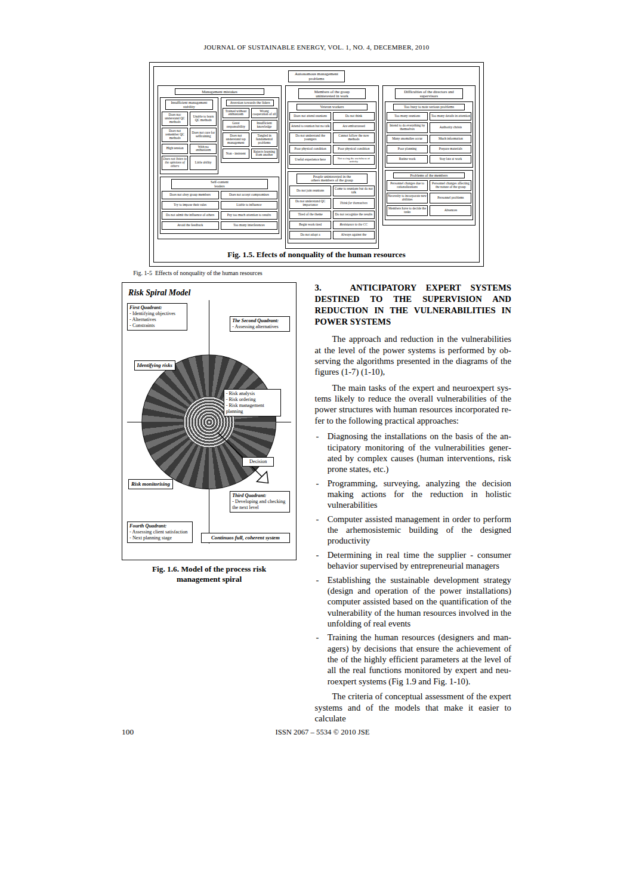JOURNAL OF SUSTAINABLE ENERGY, VOL. 1, NO. 4, DECEMBER, 2010
Autonomous management
problems
Management mistakes
Insufficient management
stability
Does noc understand QC methods
Unable to learn QC methods
Does not remember QC methods
Does not care for selftraining
High tension
With no enthusiasm
Does not listen to the opinions of others
Little ability
Aversion towards the liders
Trained without enthusiasm
Wrong cooperation of all
Great responsability
Insufficient knowledge
Does not understand top management
Tangled in fundamental problems
Non - insistent
Rejects learning from another
Self-content
leaders
Does not obey group members
Does not accept compromises
Try to impose their rules
Liable to influence
Do not admit the influence of others
Pay too much attention to results
Avoid the feedback
Too many interferences
Members of the group
uninterested in work
Veteran workers
Does not attend reunions
Do not think
Attend to reunion but no talk
Are embarrassed
Do not understand the youngers
Cannot follow the now methods
Poor physical condition
Poor physical condition
Useful experience here
Not seeing the usefulness of activity
People uninterested in the
others members of the group
Do not join reunions
Come to reunions but do not talk
Do not understand QC importance
Think for themselves
Tired of the theme
Do not recognize the results
Begin work tired
Resistance to the CC
Do not adopt a
Always against the
Difficulties of the directors and
supervisors
Too busy to note serious problems
Too many reunions
Too many details in attention
Intend to do everything by themselves
Authority chrisis
Many anomalies occur
Much information
Poor planning
Prepare materials
Rutine work
Stay late at work
Problems of the members
Personnel changes due to rationalizations
Personnel changes affecting the nature of the group
Necessity to incorporate new abilities
Personnel problems
Members have to decide the tasks
Absences
Fig. 1.5. Efects of nonquality of the human resources
Fig. 1-5 Effects of nonquality of the human resources
Risk Spiral Model
First Quadrant:
- Identifying objectives
- Alternatives
- Constraints
The Second Quadrant:
- Assessing alternatives
Third Quadrant:
- Developing and checking the next level
Fourth Quadrant:
- Assessing client satisfaction
- Next planning stage
Identifying risks
Risk monitorising
- Risk analysis
- Risk ordering
- Risk management planning
Decision
Continuos full, coherent system
Fig. 1.6. Model of the process risk
management spiral
3. ANTICIPATORY EXPERT SYSTEMS DESTINED TO THE SUPERVISION AND REDUCTION IN THE VULNERABILITIES IN POWER SYSTEMS
The approach and reduction in the vulnerabilities at the level of the power systems is performed by observing the algorithms presented in the diagrams of the figures (1-7) (1-10),
The main tasks of the expert and neuroexpert systems likely to reduce the overall vulnerabilities of the power structures with human resources incorporated refer to the following practical approaches:
Diagnosing the installations on the basis of the anticipatory monitoring of the vulnerabilities generated by complex causes (human interventions, risk prone states, etc.)
Programming, surveying, analyzing the decision making actions for the reduction in holistic vulnerabilities
Computer assisted management in order to perform the arhemosistemic building of the designed productivity
Determining in real time the supplier - consumer behavior supervised by entrepreneurial managers
Establishing the sustainable development strategy (design and operation of the power installations) computer assisted based on the quantification of the vulnerability of the human resources involved in the unfolding of real events
Training the human resources (designers and managers) by decisions that ensure the achievement of the of the highly efficient parameters at the level of all the real functions monitored by expert and neuroexpert systems (Fig 1.9 and Fig. 1-10).
The criteria of conceptual assessment of the expert systems and of the models that make it easier to calculate
100
ISSN 2067 – 5534 © 2010 JSE